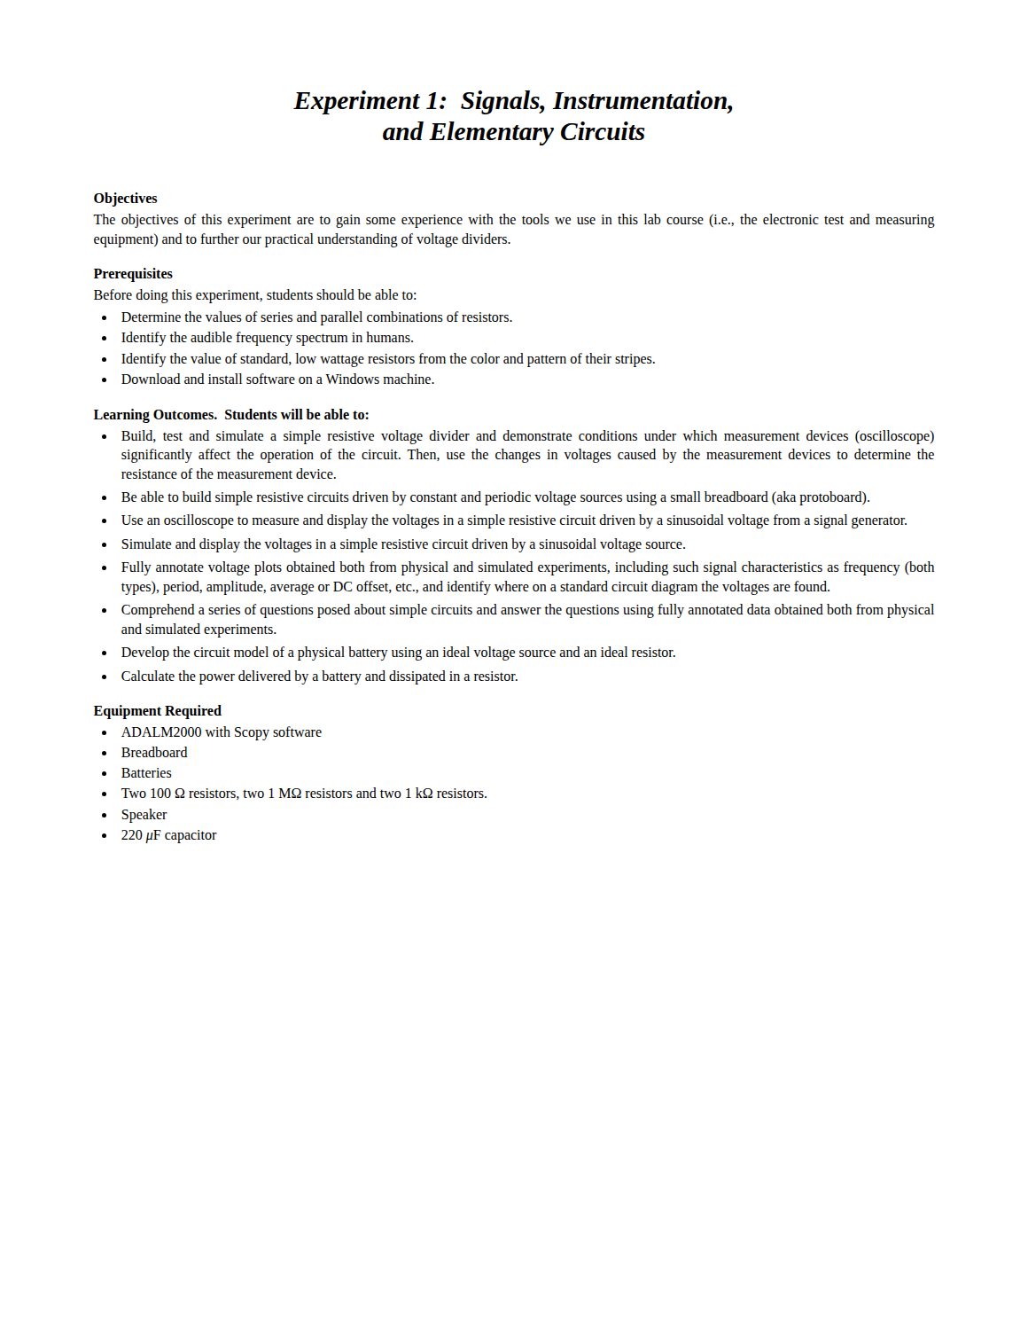Experiment 1: Signals, Instrumentation,
and Elementary Circuits
Objectives
The objectives of this experiment are to gain some experience with the tools we use in this lab course (i.e., the electronic test and measuring equipment) and to further our practical understanding of voltage dividers.
Prerequisites
Before doing this experiment, students should be able to:
Determine the values of series and parallel combinations of resistors.
Identify the audible frequency spectrum in humans.
Identify the value of standard, low wattage resistors from the color and pattern of their stripes.
Download and install software on a Windows machine.
Learning Outcomes. Students will be able to:
Build, test and simulate a simple resistive voltage divider and demonstrate conditions under which measurement devices (oscilloscope) significantly affect the operation of the circuit. Then, use the changes in voltages caused by the measurement devices to determine the resistance of the measurement device.
Be able to build simple resistive circuits driven by constant and periodic voltage sources using a small breadboard (aka protoboard).
Use an oscilloscope to measure and display the voltages in a simple resistive circuit driven by a sinusoidal voltage from a signal generator.
Simulate and display the voltages in a simple resistive circuit driven by a sinusoidal voltage source.
Fully annotate voltage plots obtained both from physical and simulated experiments, including such signal characteristics as frequency (both types), period, amplitude, average or DC offset, etc., and identify where on a standard circuit diagram the voltages are found.
Comprehend a series of questions posed about simple circuits and answer the questions using fully annotated data obtained both from physical and simulated experiments.
Develop the circuit model of a physical battery using an ideal voltage source and an ideal resistor.
Calculate the power delivered by a battery and dissipated in a resistor.
Equipment Required
ADALM2000 with Scopy software
Breadboard
Batteries
Two 100 Ω resistors, two 1 MΩ resistors and two 1 kΩ resistors.
Speaker
220 μ F capacitor